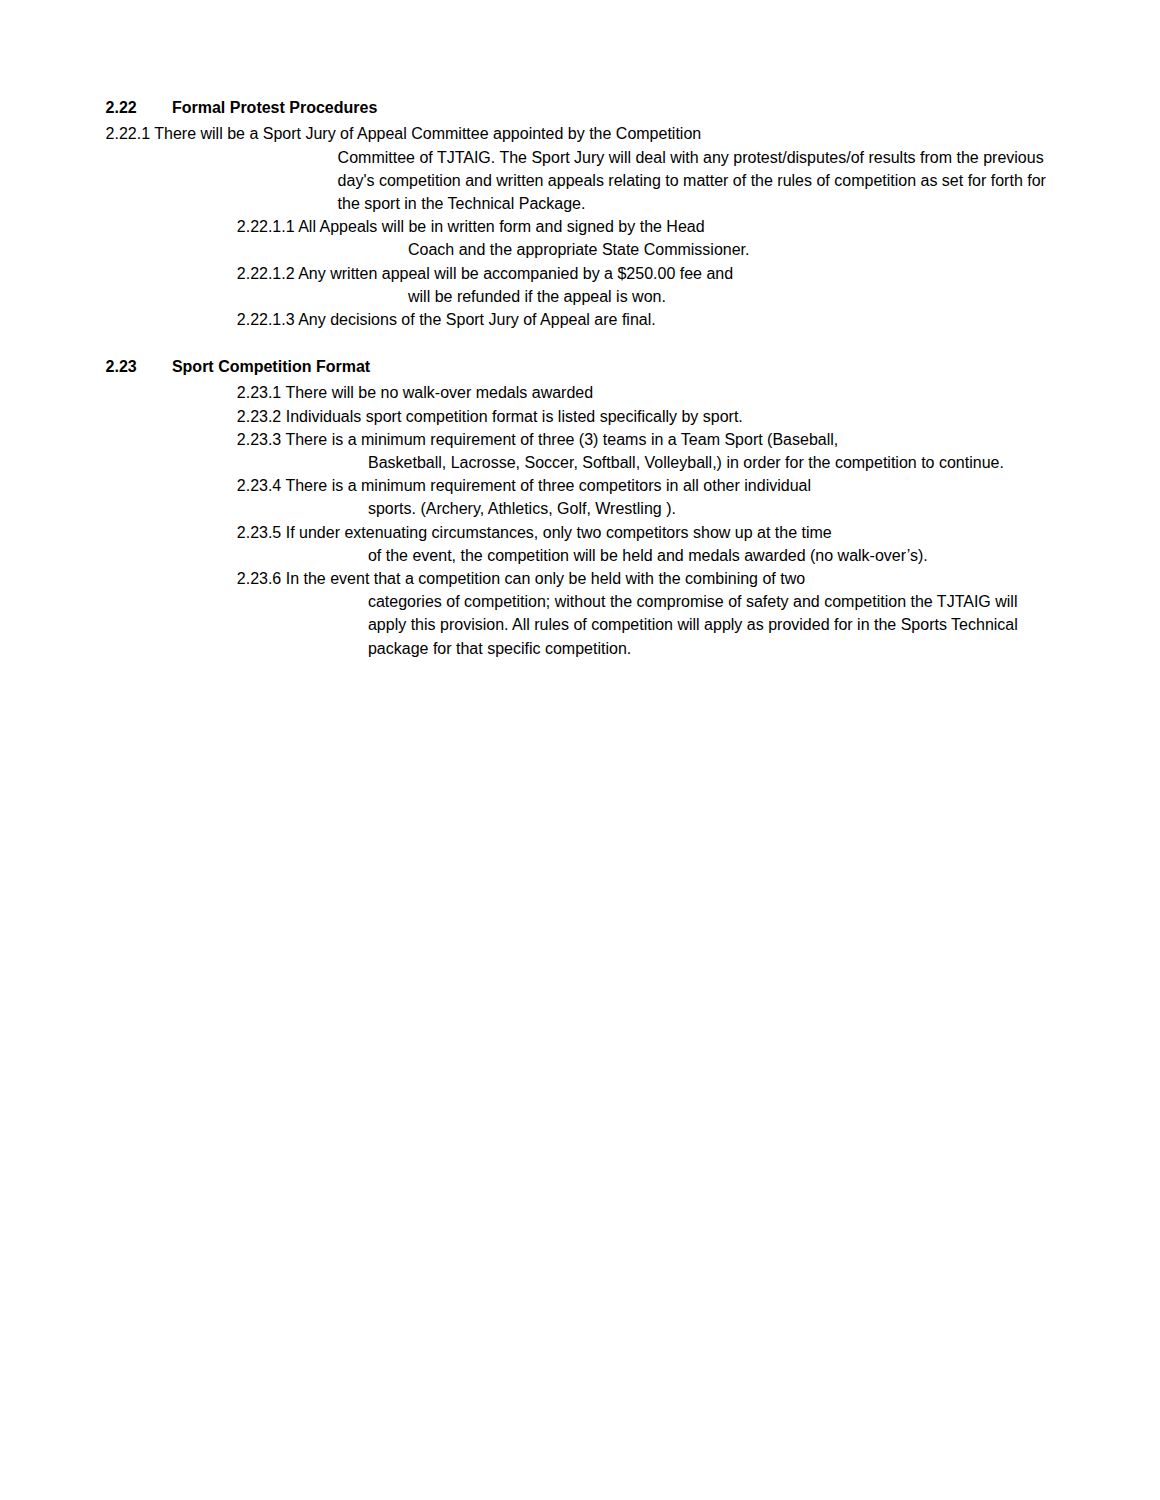2.22 Formal Protest Procedures
2.22.1 There will be a Sport Jury of Appeal Committee appointed by the Competition Committee of TJTAIG. The Sport Jury will deal with any protest/disputes/of results from the previous day's competition and written appeals relating to matter of the rules of competition as set for forth for the sport in the Technical Package.
2.22.1.1 All Appeals will be in written form and signed by the Head Coach and the appropriate State Commissioner.
2.22.1.2 Any written appeal will be accompanied by a $250.00 fee and will be refunded if the appeal is won.
2.22.1.3 Any decisions of the Sport Jury of Appeal are final.
2.23 Sport Competition Format
2.23.1 There will be no walk-over medals awarded
2.23.2 Individuals sport competition format is listed specifically by sport.
2.23.3 There is a minimum requirement of three (3) teams in a Team Sport (Baseball, Basketball, Lacrosse, Soccer, Softball, Volleyball,) in order for the competition to continue.
2.23.4 There is a minimum requirement of three competitors in all other individual sports. (Archery, Athletics, Golf, Wrestling ).
2.23.5 If under extenuating circumstances, only two competitors show up at the time of the event, the competition will be held and medals awarded (no walk-over’s).
2.23.6 In the event that a competition can only be held with the combining of two categories of competition; without the compromise of safety and competition the TJTAIG will apply this provision. All rules of competition will apply as provided for in the Sports Technical package for that specific competition.